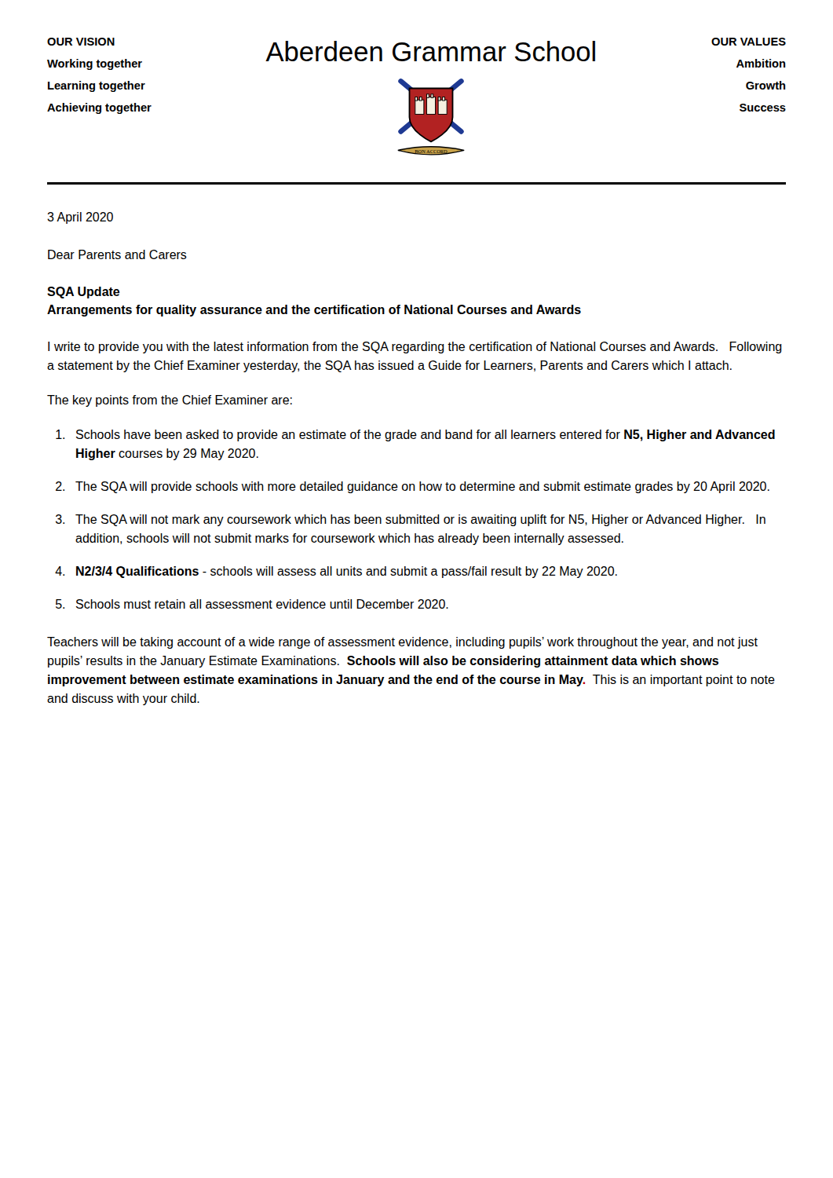OUR VISION
Working together
Learning together
Achieving together
Aberdeen Grammar School
BON ACCORD
OUR VALUES
Ambition
Growth
Success
3 April 2020
Dear Parents and Carers
SQA Update
Arrangements for quality assurance and the certification of National Courses and Awards
I write to provide you with the latest information from the SQA regarding the certification of National Courses and Awards. Following a statement by the Chief Examiner yesterday, the SQA has issued a Guide for Learners, Parents and Carers which I attach.
The key points from the Chief Examiner are:
Schools have been asked to provide an estimate of the grade and band for all learners entered for N5, Higher and Advanced Higher courses by 29 May 2020.
The SQA will provide schools with more detailed guidance on how to determine and submit estimate grades by 20 April 2020.
The SQA will not mark any coursework which has been submitted or is awaiting uplift for N5, Higher or Advanced Higher. In addition, schools will not submit marks for coursework which has already been internally assessed.
N2/3/4 Qualifications - schools will assess all units and submit a pass/fail result by 22 May 2020.
Schools must retain all assessment evidence until December 2020.
Teachers will be taking account of a wide range of assessment evidence, including pupils’ work throughout the year, and not just pupils’ results in the January Estimate Examinations. Schools will also be considering attainment data which shows improvement between estimate examinations in January and the end of the course in May. This is an important point to note and discuss with your child.